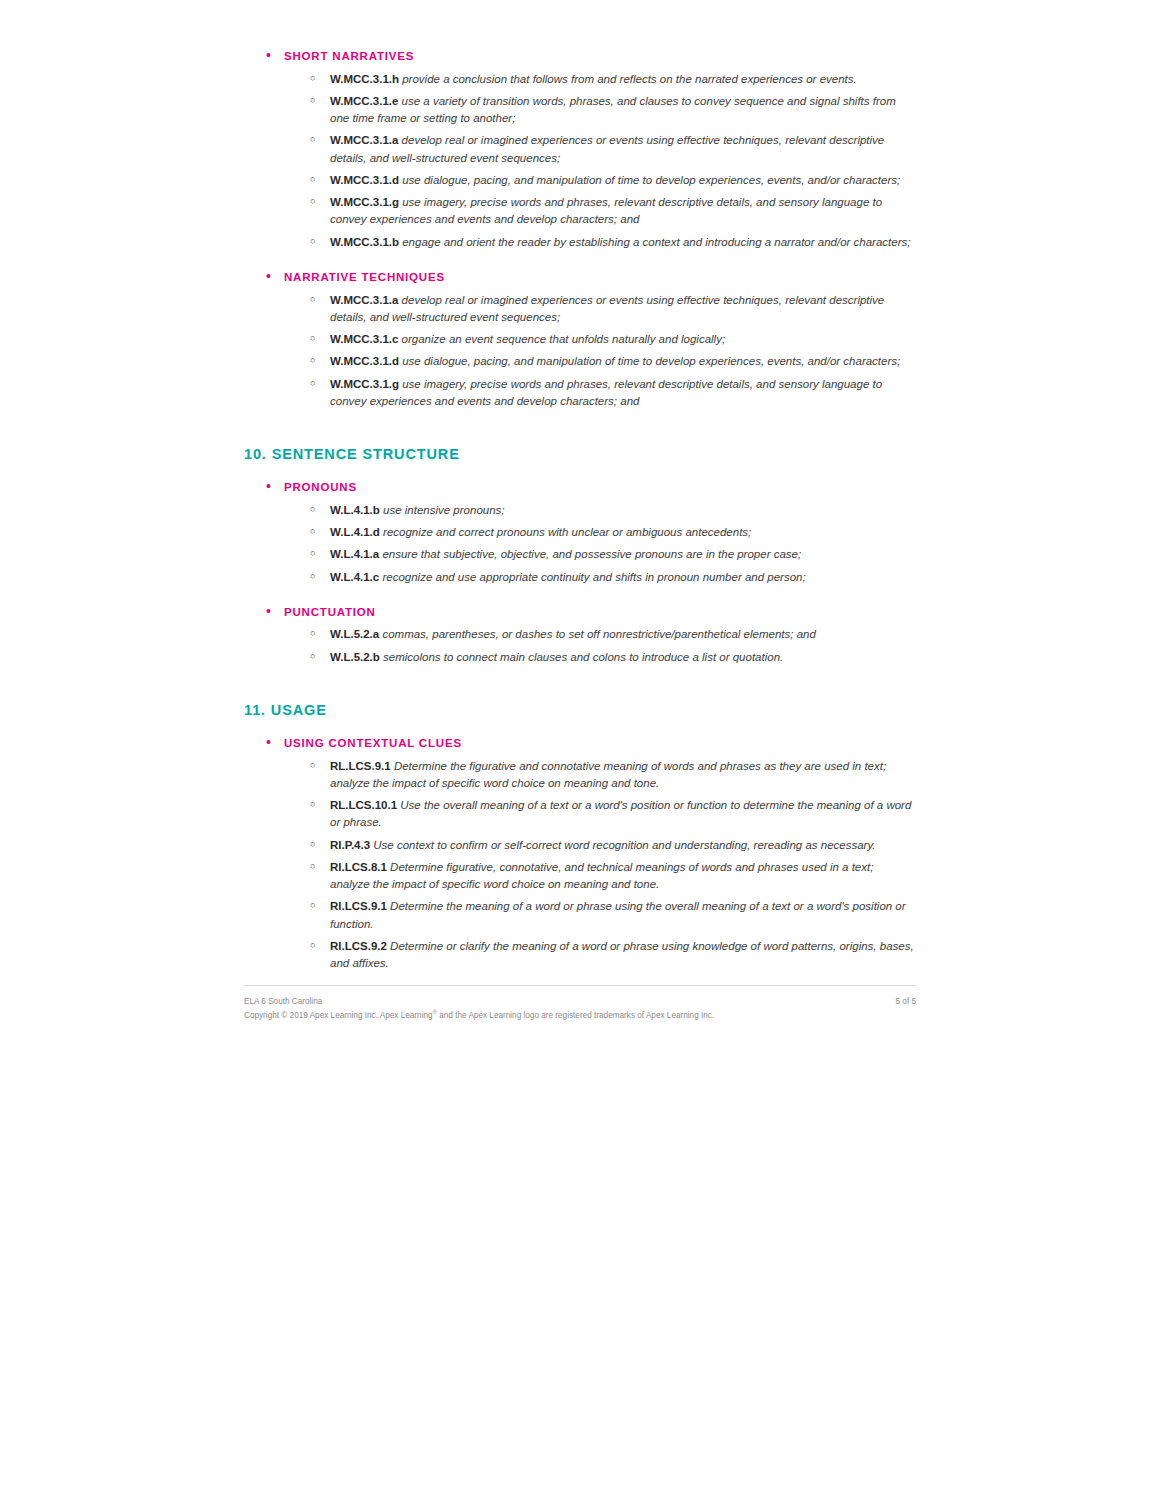Short Narratives
W.MCC.3.1.h provide a conclusion that follows from and reflects on the narrated experiences or events.
W.MCC.3.1.e use a variety of transition words, phrases, and clauses to convey sequence and signal shifts from one time frame or setting to another;
W.MCC.3.1.a develop real or imagined experiences or events using effective techniques, relevant descriptive details, and well-structured event sequences;
W.MCC.3.1.d use dialogue, pacing, and manipulation of time to develop experiences, events, and/or characters;
W.MCC.3.1.g use imagery, precise words and phrases, relevant descriptive details, and sensory language to convey experiences and events and develop characters; and
W.MCC.3.1.b engage and orient the reader by establishing a context and introducing a narrator and/or characters;
Narrative Techniques
W.MCC.3.1.a develop real or imagined experiences or events using effective techniques, relevant descriptive details, and well-structured event sequences;
W.MCC.3.1.c organize an event sequence that unfolds naturally and logically;
W.MCC.3.1.d use dialogue, pacing, and manipulation of time to develop experiences, events, and/or characters;
W.MCC.3.1.g use imagery, precise words and phrases, relevant descriptive details, and sensory language to convey experiences and events and develop characters; and
10. Sentence Structure
Pronouns
W.L.4.1.b use intensive pronouns;
W.L.4.1.d recognize and correct pronouns with unclear or ambiguous antecedents;
W.L.4.1.a ensure that subjective, objective, and possessive pronouns are in the proper case;
W.L.4.1.c recognize and use appropriate continuity and shifts in pronoun number and person;
Punctuation
W.L.5.2.a commas, parentheses, or dashes to set off nonrestrictive/parenthetical elements; and
W.L.5.2.b semicolons to connect main clauses and colons to introduce a list or quotation.
11. Usage
Using Contextual Clues
RL.LCS.9.1 Determine the figurative and connotative meaning of words and phrases as they are used in text; analyze the impact of specific word choice on meaning and tone.
RL.LCS.10.1 Use the overall meaning of a text or a word's position or function to determine the meaning of a word or phrase.
RI.P.4.3 Use context to confirm or self-correct word recognition and understanding, rereading as necessary.
RI.LCS.8.1 Determine figurative, connotative, and technical meanings of words and phrases used in a text; analyze the impact of specific word choice on meaning and tone.
RI.LCS.9.1 Determine the meaning of a word or phrase using the overall meaning of a text or a word's position or function.
RI.LCS.9.2 Determine or clarify the meaning of a word or phrase using knowledge of word patterns, origins, bases, and affixes.
ELA 6 South Carolina
Copyright © 2019 Apex Learning Inc. Apex Learning® and the Apex Learning logo are registered trademarks of Apex Learning Inc.
5 of 5